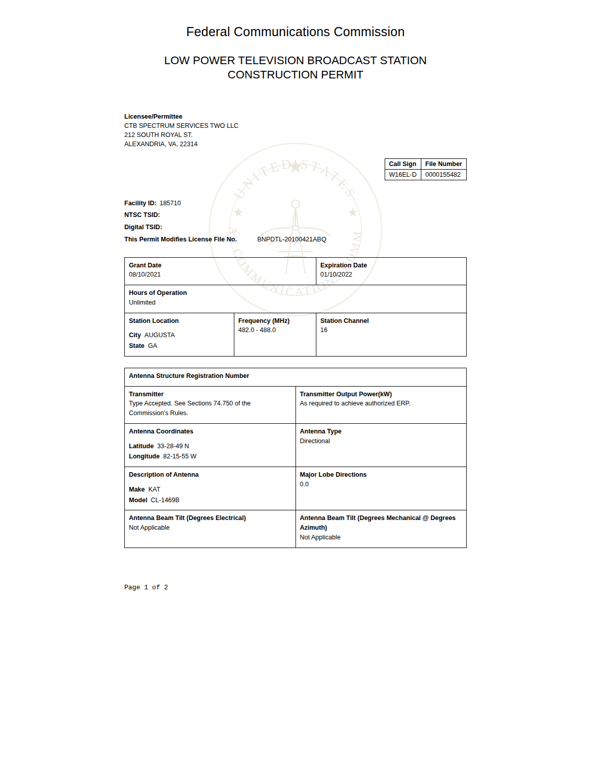UNITED STATES FEDERAL COMMUNICATIONS COMMISSION
Federal Communications Commission
LOW POWER TELEVISION BROADCAST STATION
CONSTRUCTION PERMIT
Licensee/Permittee
CTB SPECTRUM SERVICES TWO LLC
212 SOUTH ROYAL ST.
ALEXANDRIA, VA, 22314
| Call Sign | File Number |
| --- | --- |
| W16EL-D | 0000155482 |
Facility ID: 185710
NTSC TSID:
Digital TSID:
This Permit Modifies License File No. BNPDTL-20100421ABQ
| Grant Date 08/10/2021 | Expiration Date 01/10/2022 |
| Hours of Operation Unlimited |
| Station Location City AUGUSTA State GA | Frequency (MHz) 482.0 - 488.0 | Station Channel 16 |
| Antenna Structure Registration Number |
| Transmitter Type Accepted. See Sections 74.750 of the Commission's Rules. | Transmitter Output Power(kW) As required to achieve authorized ERP. |
| Antenna Coordinates Latitude 33-28-49 N Longitude 82-15-55 W | Antenna Type Directional |
| Description of Antenna Make KAT Model CL-1469B | Major Lobe Directions 0.0 |
| Antenna Beam Tilt (Degrees Electrical) Not Applicable | Antenna Beam Tilt (Degrees Mechanical @ Degrees Azimuth) Not Applicable |
Page 1 of 2